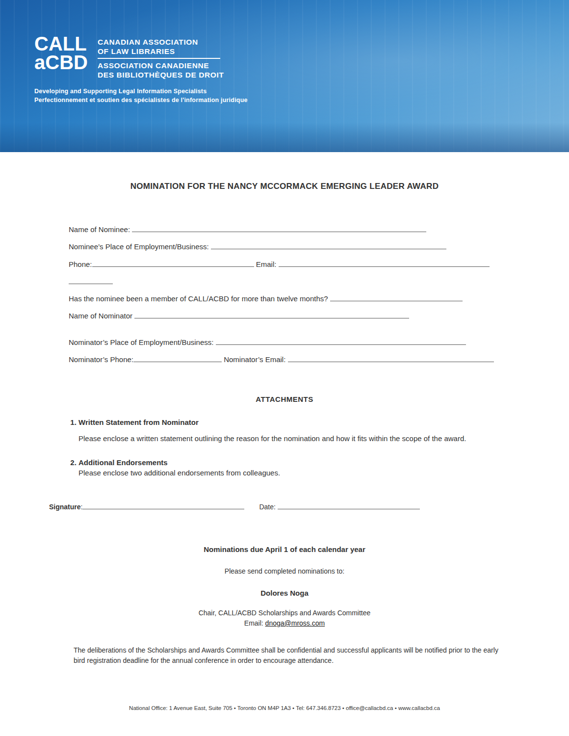CALL
aCBD
Canadian Association
of Law Libraries Association Canadienne
des Bibliothèques de Droit
Developing and Supporting Legal Information Specialists
Perfectionnement et soutien des spécialistes de l'information juridique
NOMINATION FOR THE NANCY MCCORMACK EMERGING LEADER AWARD
Name of Nominee:
Nominee’s Place of Employment/Business:
Phone: Email:
Has the nominee been a member of CALL/ACBD for more than twelve months?
Name of Nominator
Nominator’s Place of Employment/Business:
Nominator’s Phone: Nominator’s Email:
ATTACHMENTS
Written Statement from Nominator
Please enclose a written statement outlining the reason for the nomination and how it fits within the scope of the award.
Additional Endorsements
Please enclose two additional endorsements from colleagues.
Signature: Date:
Nominations due April 1 of each calendar year
Please send completed nominations to:
Dolores Noga
Chair, CALL/ACBD Scholarships and Awards Committee
Email: dnoga@mross.com
The deliberations of the Scholarships and Awards Committee shall be confidential and successful applicants will be notified prior to the early bird registration deadline for the annual conference in order to encourage attendance.
National Office: 1 Avenue East, Suite 705 • Toronto ON M4P 1A3 • Tel: 647.346.8723 • office@callacbd.ca • www.callacbd.ca